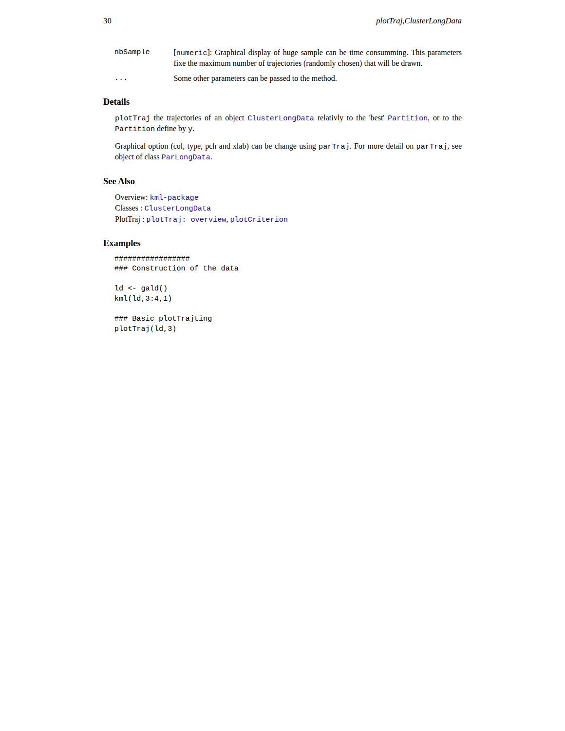30 plotTraj,ClusterLongData
nbSample
[numeric]: Graphical display of huge sample can be time consumming. This parameters fixe the maximum number of trajectories (randomly chosen) that will be drawn.
...
Some other parameters can be passed to the method.
Details
plotTraj the trajectories of an object ClusterLongData relativly to the 'best' Partition, or to the Partition define by y.
Graphical option (col, type, pch and xlab) can be change using parTraj. For more detail on parTraj, see object of class ParLongData.
See Also
Overview: kml-package
Classes : ClusterLongData
PlotTraj : plotTraj: overview, plotCriterion
Examples
#################
### Construction of the data

ld <- gald()
kml(ld,3:4,1)

### Basic plotTrajting
plotTraj(ld,3)